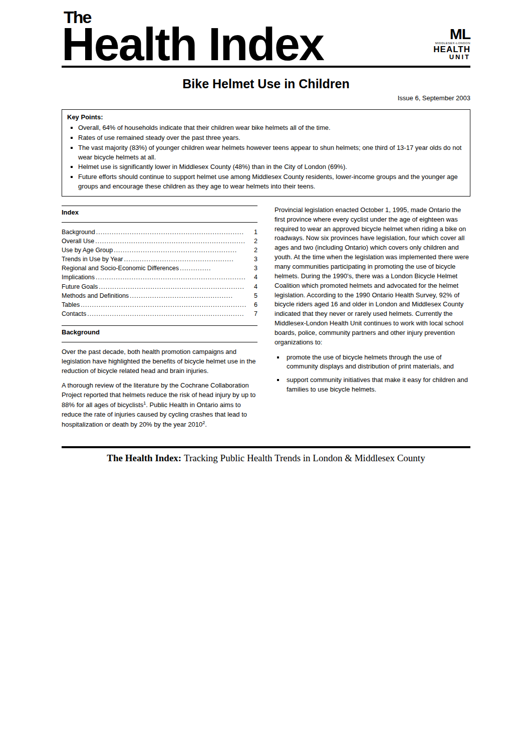The
Health Index
ML
MIDDLESEX-LONDON
HEALTH
UNIT
Bike Helmet Use in Children
Issue 6, September 2003
Key Points:
Overall, 64% of households indicate that their children wear bike helmets all of the time.
Rates of use remained steady over the past three years.
The vast majority (83%) of younger children wear helmets however teens appear to shun helmets; one third of 13-17 year olds do not wear bicycle helmets at all.
Helmet use is significantly lower in Middlesex County (48%) than in the City of London (69%).
Future efforts should continue to support helmet use among Middlesex County residents, lower-income groups and the younger age groups and encourage these children as they age to wear helmets into their teens.
Index
Background.................................................................. 1
Overall Use................................................................... 2
Use by Age Group....................................................... 2
Trends in Use by Year................................................. 3
Regional and Socio-Economic Differences.............. 3
Implications................................................................... 4
Future Goals................................................................. 4
Methods and Definitions.............................................. 5
Tables.......................................................................... 6
Contacts...................................................................... 7
Background
Over the past decade, both health promotion campaigns and legislation have highlighted the benefits of bicycle helmet use in the reduction of bicycle related head and brain injuries.
A thorough review of the literature by the Cochrane Collaboration Project reported that helmets reduce the risk of head injury by up to 88% for all ages of bicyclists1. Public Health in Ontario aims to reduce the rate of injuries caused by cycling crashes that lead to hospitalization or death by 20% by the year 20102.
Provincial legislation enacted October 1, 1995, made Ontario the first province where every cyclist under the age of eighteen was required to wear an approved bicycle helmet when riding a bike on roadways. Now six provinces have legislation, four which cover all ages and two (including Ontario) which covers only children and youth. At the time when the legislation was implemented there were many communities participating in promoting the use of bicycle helmets. During the 1990's, there was a London Bicycle Helmet Coalition which promoted helmets and advocated for the helmet legislation. According to the 1990 Ontario Health Survey, 92% of bicycle riders aged 16 and older in London and Middlesex County indicated that they never or rarely used helmets. Currently the Middlesex-London Health Unit continues to work with local school boards, police, community partners and other injury prevention organizations to:
promote the use of bicycle helmets through the use of community displays and distribution of print materials, and
support community initiatives that make it easy for children and families to use bicycle helmets.
The Health Index: Tracking Public Health Trends in London & Middlesex County